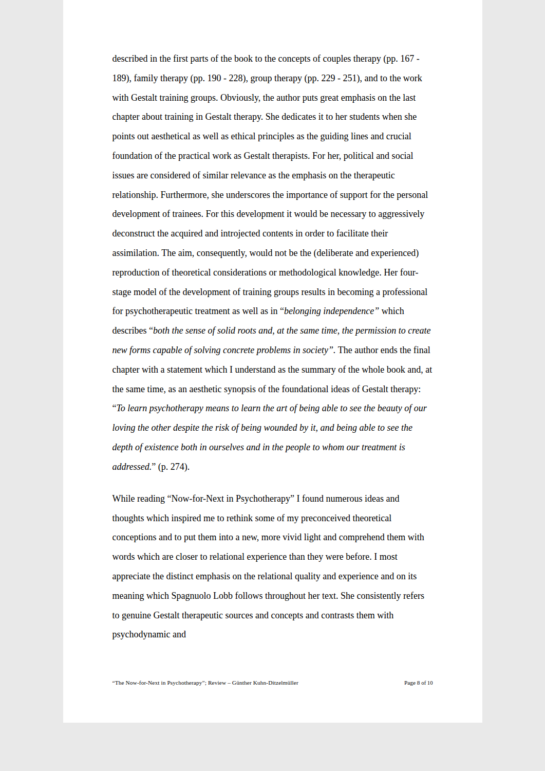described in the first parts of the book to the concepts of couples therapy (pp. 167 - 189), family therapy (pp. 190 - 228), group therapy (pp. 229 - 251), and to the work with Gestalt training groups. Obviously, the author puts great emphasis on the last chapter about training in Gestalt therapy. She dedicates it to her students when she points out aesthetical as well as ethical principles as the guiding lines and crucial foundation of the practical work as Gestalt therapists. For her, political and social issues are considered of similar relevance as the emphasis on the therapeutic relationship. Furthermore, she underscores the importance of support for the personal development of trainees. For this development it would be necessary to aggressively deconstruct the acquired and introjected contents in order to facilitate their assimilation. The aim, consequently, would not be the (deliberate and experienced) reproduction of theoretical considerations or methodological knowledge. Her four-stage model of the development of training groups results in becoming a professional for psychotherapeutic treatment as well as in “belonging independence” which describes “both the sense of solid roots and, at the same time, the permission to create new forms capable of solving concrete problems in society”. The author ends the final chapter with a statement which I understand as the summary of the whole book and, at the same time, as an aesthetic synopsis of the foundational ideas of Gestalt therapy: “To learn psychotherapy means to learn the art of being able to see the beauty of our loving the other despite the risk of being wounded by it, and being able to see the depth of existence both in ourselves and in the people to whom our treatment is addressed.” (p. 274).
While reading “Now-for-Next in Psychotherapy” I found numerous ideas and thoughts which inspired me to rethink some of my preconceived theoretical conceptions and to put them into a new, more vivid light and comprehend them with words which are closer to relational experience than they were before. I most appreciate the distinct emphasis on the relational quality and experience and on its meaning which Spagnuolo Lobb follows throughout her text. She consistently refers to genuine Gestalt therapeutic sources and concepts and contrasts them with psychodynamic and
“The Now-for-Next in Psychotherapy”; Review – Günther Kuhn-Ditzelmüller Page 8 of 10